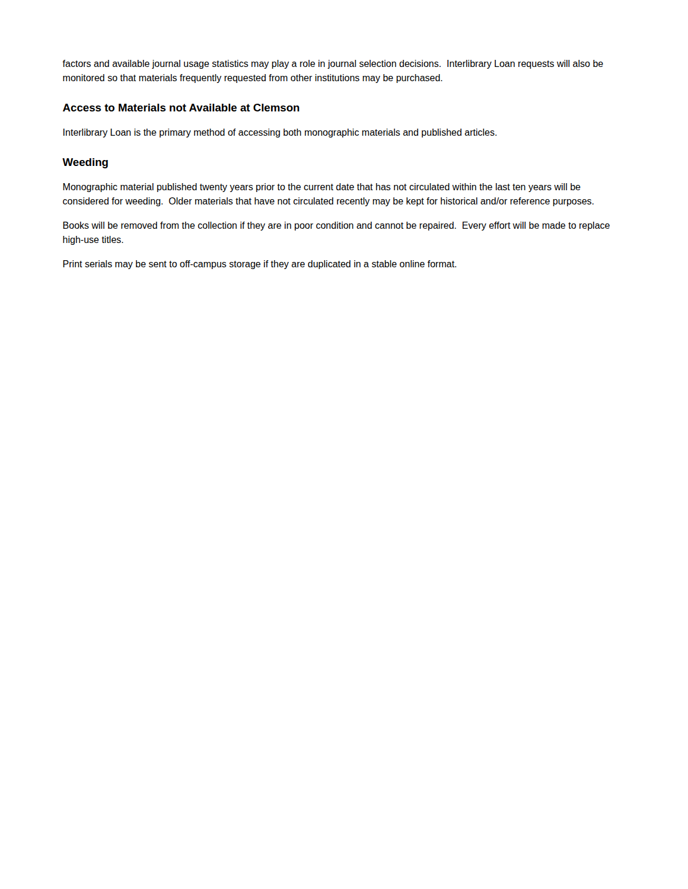factors and available journal usage statistics may play a role in journal selection decisions. Interlibrary Loan requests will also be monitored so that materials frequently requested from other institutions may be purchased.
Access to Materials not Available at Clemson
Interlibrary Loan is the primary method of accessing both monographic materials and published articles.
Weeding
Monographic material published twenty years prior to the current date that has not circulated within the last ten years will be considered for weeding. Older materials that have not circulated recently may be kept for historical and/or reference purposes.
Books will be removed from the collection if they are in poor condition and cannot be repaired. Every effort will be made to replace high-use titles.
Print serials may be sent to off-campus storage if they are duplicated in a stable online format.